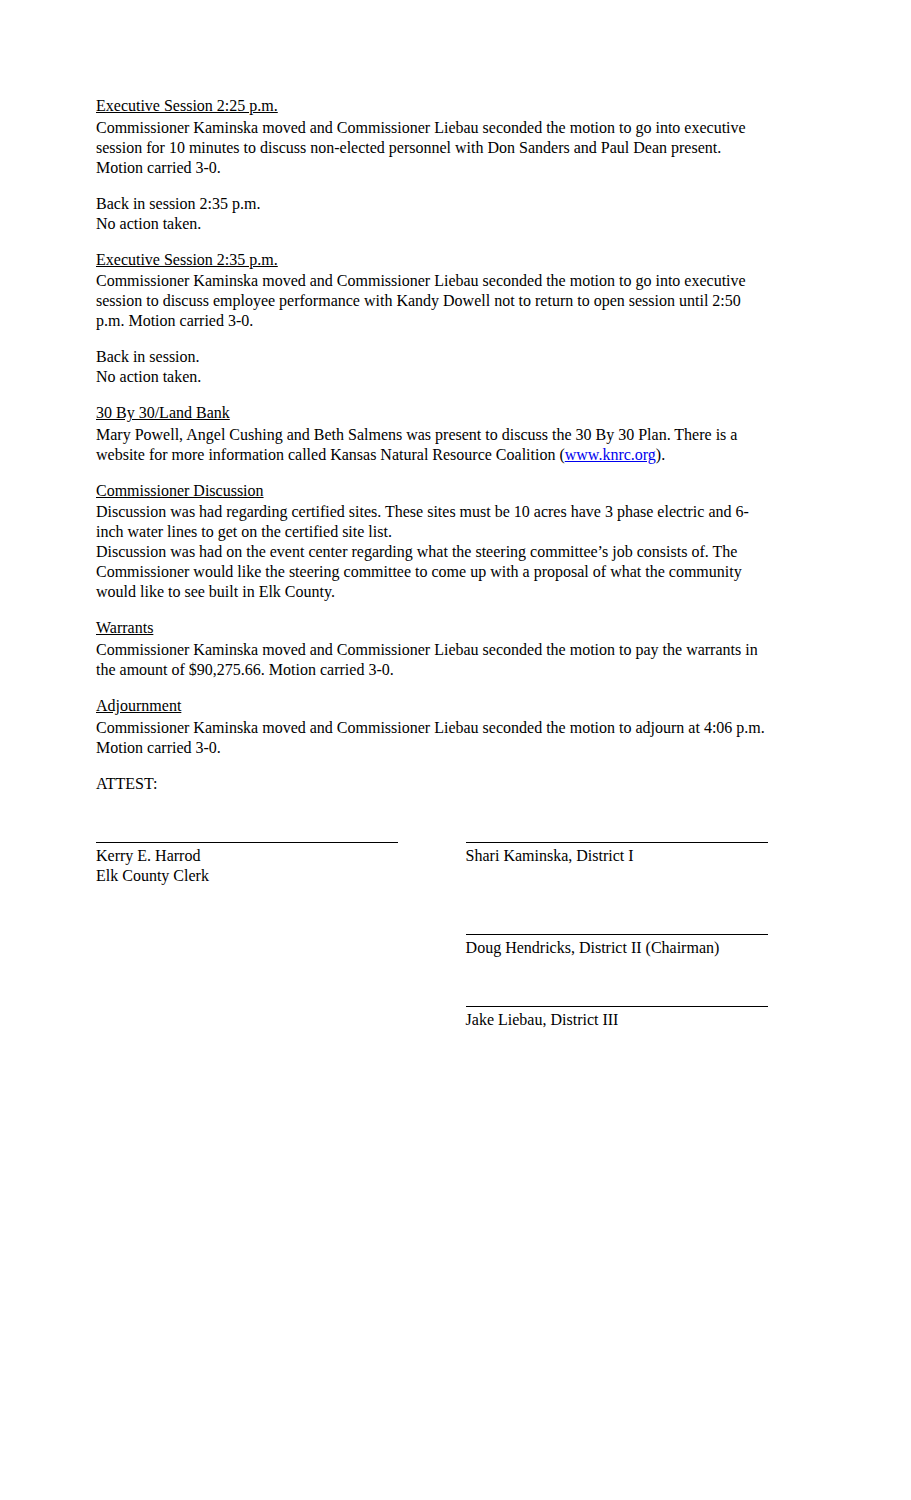Executive Session 2:25 p.m.
Commissioner Kaminska moved and Commissioner Liebau seconded the motion to go into executive session for 10 minutes to discuss non-elected personnel with Don Sanders and Paul Dean present. Motion carried 3-0.
Back in session 2:35 p.m.
No action taken.
Executive Session 2:35 p.m.
Commissioner Kaminska moved and Commissioner Liebau seconded the motion to go into executive session to discuss employee performance with Kandy Dowell not to return to open session until 2:50 p.m. Motion carried 3-0.
Back in session.
No action taken.
30 By 30/Land Bank
Mary Powell, Angel Cushing and Beth Salmens was present to discuss the 30 By 30 Plan. There is a website for more information called Kansas Natural Resource Coalition (www.knrc.org).
Commissioner Discussion
Discussion was had regarding certified sites. These sites must be 10 acres have 3 phase electric and 6-inch water lines to get on the certified site list.
Discussion was had on the event center regarding what the steering committee’s job consists of. The Commissioner would like the steering committee to come up with a proposal of what the community would like to see built in Elk County.
Warrants
Commissioner Kaminska moved and Commissioner Liebau seconded the motion to pay the warrants in the amount of $90,275.66. Motion carried 3-0.
Adjournment
Commissioner Kaminska moved and Commissioner Liebau seconded the motion to adjourn at 4:06 p.m. Motion carried 3-0.
ATTEST:
Kerry E. Harrod
Elk County Clerk
Shari Kaminska, District I
Doug Hendricks, District II (Chairman)
Jake Liebau, District III